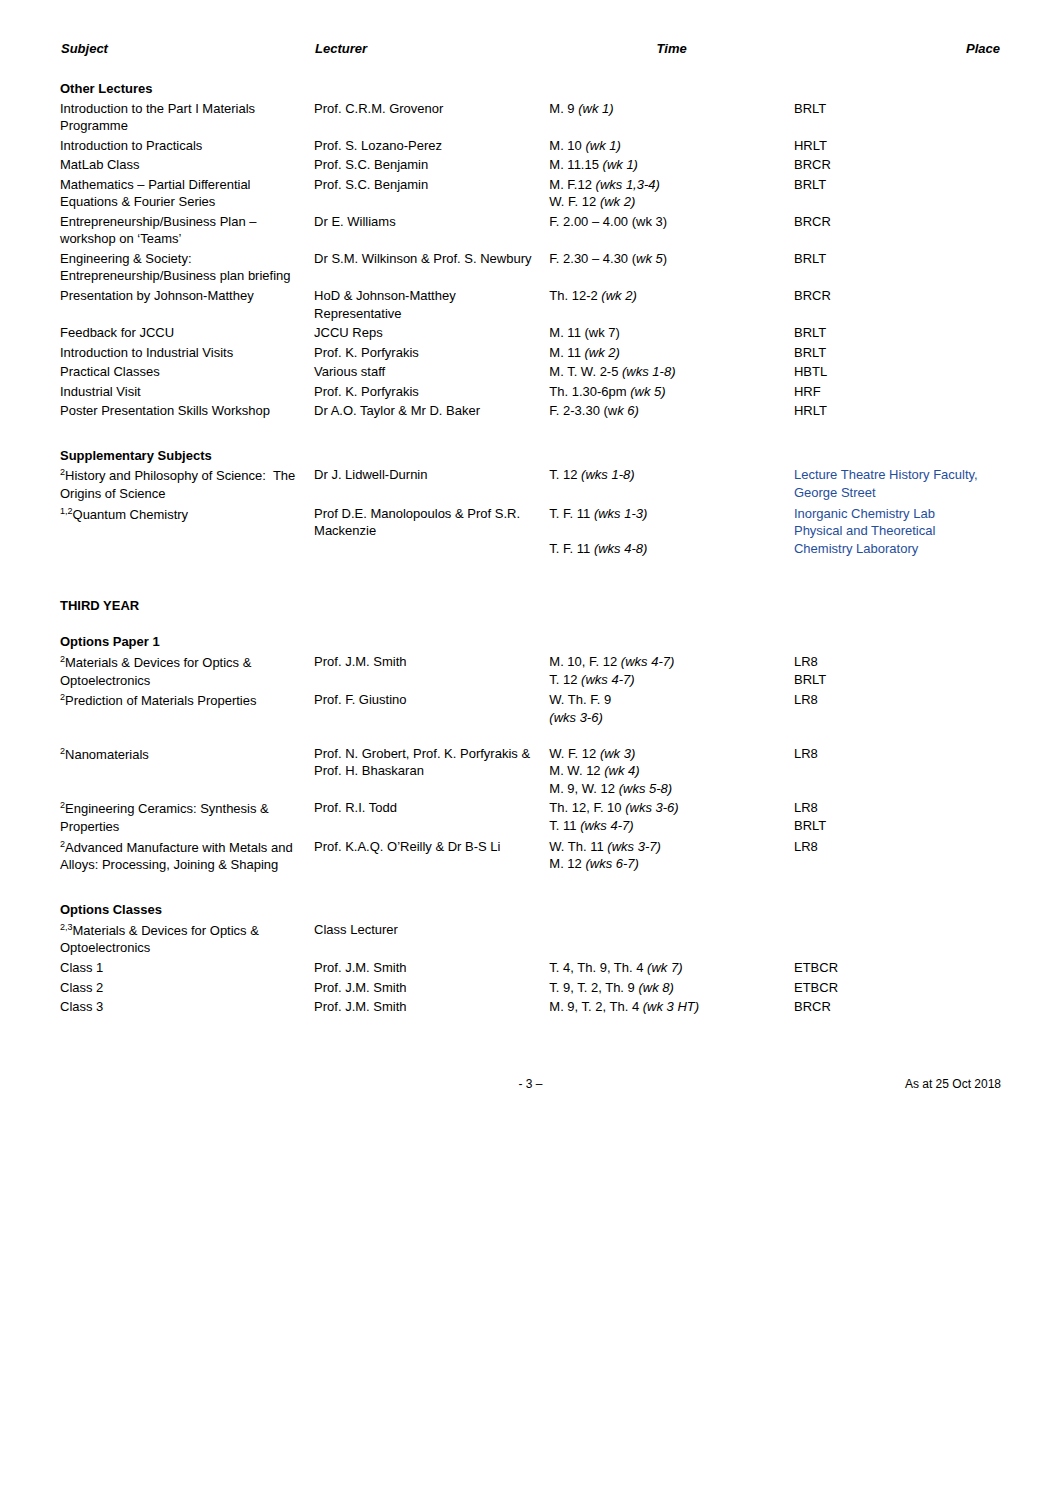| Subject | Lecturer | Time | Place |
| --- | --- | --- | --- |
| Other Lectures |
| Introduction to the Part I Materials Programme | Prof. C.R.M. Grovenor | M. 9 (wk 1) | BRLT |
| Introduction to Practicals | Prof. S. Lozano-Perez | M. 10 (wk 1) | HRLT |
| MatLab Class | Prof. S.C. Benjamin | M. 11.15 (wk 1) | BRCR |
| Mathematics – Partial Differential Equations & Fourier Series | Prof. S.C. Benjamin | M. F.12 (wks 1,3-4) W. F. 12 (wk 2) | BRLT |
| Entrepreneurship/Business Plan – workshop on ‘Teams’ | Dr E. Williams | F. 2.00 – 4.00 (wk 3) | BRCR |
| Engineering & Society: Entrepreneurship/Business plan briefing | Dr S.M. Wilkinson & Prof. S. Newbury | F. 2.30 – 4.30 ( wk 5 ) | BRLT |
| Presentation by Johnson-Matthey | HoD & Johnson-Matthey Representative | Th. 12-2 (wk 2) | BRCR |
| Feedback for JCCU | JCCU Reps | M. 11 (wk 7) | BRLT |
| Introduction to Industrial Visits | Prof. K. Porfyrakis | M. 11 (wk 2) | BRLT |
| Practical Classes | Various staff | M. T. W. 2-5 (wks 1-8) | HBTL |
| Industrial Visit | Prof. K. Porfyrakis | Th. 1.30-6pm (wk 5) | HRF |
| Poster Presentation Skills Workshop | Dr A.O. Taylor & Mr D. Baker | F. 2-3.30 (w k 6) | HRLT |
| Supplementary Subjects |
| 2 History and Philosophy of Science: The Origins of Science | Dr J. Lidwell-Durnin | T. 12 (wks 1-8) | Lecture Theatre History Faculty, George Street |
| 1,2 Quantum Chemistry | Prof D.E. Manolopoulos & Prof S.R. Mackenzie | T. F. 11 (wks 1-3) T. F. 11 (wks 4-8) | Inorganic Chemistry Lab Physical and Theoretical Chemistry Laboratory |
THIRD YEAR
| Options Paper 1 |
| 2 Materials & Devices for Optics & Optoelectronics | Prof. J.M. Smith | M. 10, F. 12 (wks 4-7) T. 12 (wks 4-7) | LR8 BRLT |
| 2 Prediction of Materials Properties | Prof. F. Giustino | W. Th. F. 9 (wks 3-6) | LR8 |
| 2 Nanomaterials | Prof. N. Grobert, Prof. K. Porfyrakis & Prof. H. Bhaskaran | W. F. 12 (wk 3) M. W. 12 (wk 4) M. 9, W. 12 (wks 5-8) | LR8 |
| 2 Engineering Ceramics: Synthesis & Properties | Prof. R.I. Todd | Th. 12, F. 10 (wks 3-6) T. 11 (wks 4-7) | LR8 BRLT |
| 2 Advanced Manufacture with Metals and Alloys: Processing, Joining & Shaping | Prof. K.A.Q. O’Reilly & Dr B-S Li | W. Th. 11 (wks 3-7) M. 12 (wks 6-7) | LR8 |
| Options Classes |
| 2,3 Materials & Devices for Optics & Optoelectronics | Class Lecturer | | |
| Class 1 | Prof. J.M. Smith | T. 4, Th. 9, Th. 4 (wk 7) | ETBCR |
| Class 2 | Prof. J.M. Smith | T. 9, T. 2, Th. 9 (wk 8) | ETBCR |
| Class 3 | Prof. J.M. Smith | M. 9, T. 2, Th. 4 (wk 3 HT) | BRCR |
- 3 –
As at 25 Oct 2018